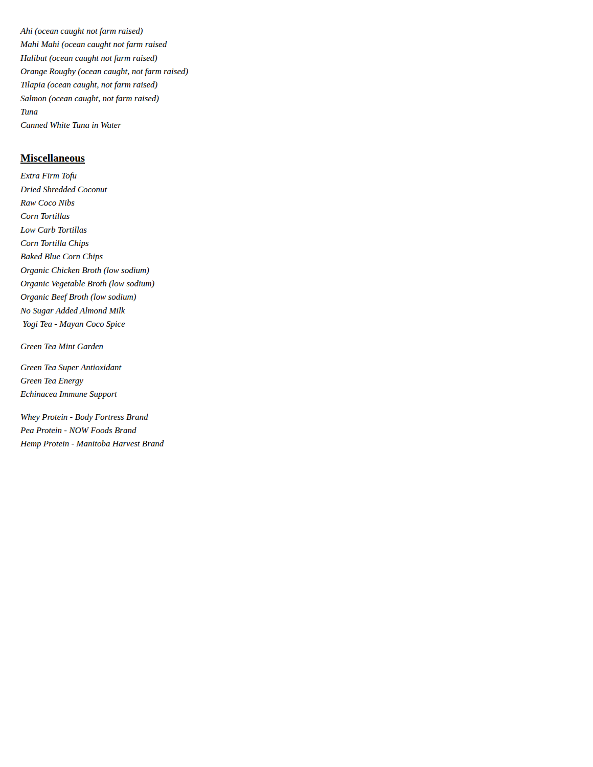Ahi (ocean caught not farm raised)
Mahi Mahi (ocean caught not farm raised
Halibut (ocean caught not farm raised)
Orange Roughy (ocean caught, not farm raised)
Tilapia (ocean caught, not farm raised)
Salmon (ocean caught, not farm raised)
Tuna
Canned White Tuna in Water
Miscellaneous
Extra Firm Tofu
Dried Shredded Coconut
Raw Coco Nibs
Corn Tortillas
Low Carb Tortillas
Corn Tortilla Chips
Baked Blue Corn Chips
Organic Chicken Broth (low sodium)
Organic Vegetable Broth (low sodium)
Organic Beef Broth (low sodium)
No Sugar Added Almond Milk
Yogi Tea - Mayan Coco Spice
Green Tea Mint Garden
Green Tea Super Antioxidant
Green Tea Energy
Echinacea Immune Support
Whey Protein - Body Fortress Brand
Pea Protein - NOW Foods Brand
Hemp Protein - Manitoba Harvest Brand